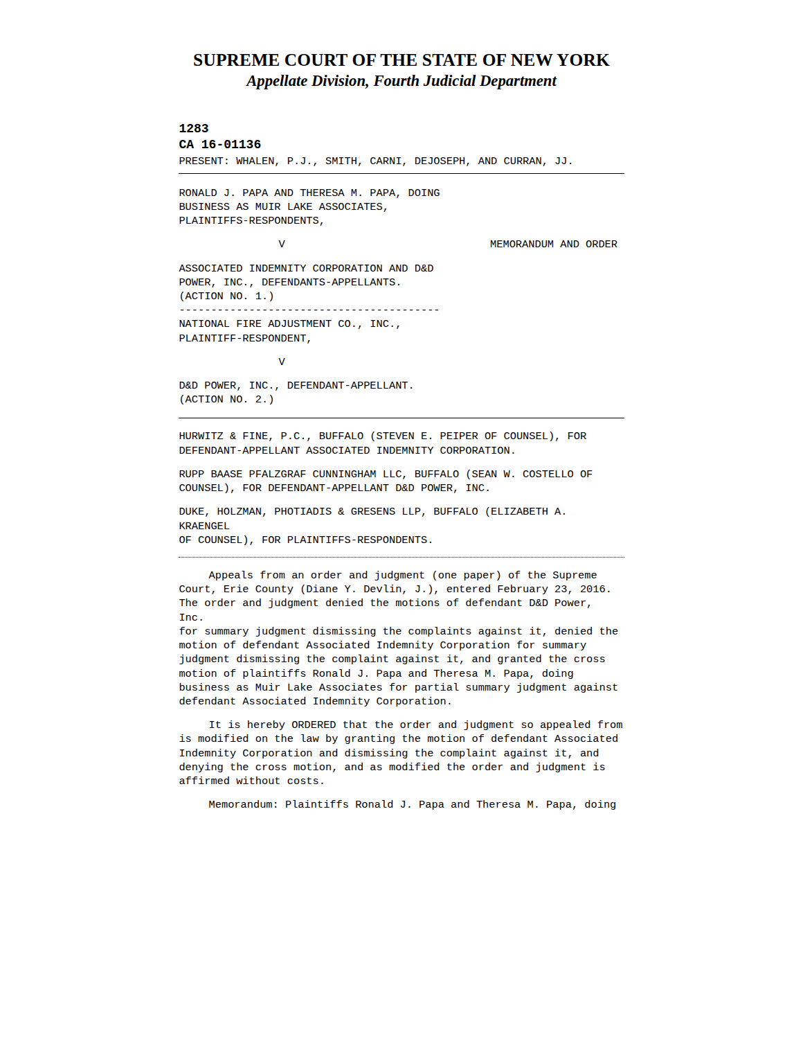SUPREME COURT OF THE STATE OF NEW YORK
Appellate Division, Fourth Judicial Department
1283
CA 16-01136
PRESENT: WHALEN, P.J., SMITH, CARNI, DEJOSEPH, AND CURRAN, JJ.
RONALD J. PAPA AND THERESA M. PAPA, DOING BUSINESS AS MUIR LAKE ASSOCIATES, PLAINTIFFS-RESPONDENTS,
V
MEMORANDUM AND ORDER
ASSOCIATED INDEMNITY CORPORATION AND D&D POWER, INC., DEFENDANTS-APPELLANTS. (ACTION NO. 1.)
-----------------------------------------
NATIONAL FIRE ADJUSTMENT CO., INC., PLAINTIFF-RESPONDENT,
V
D&D POWER, INC., DEFENDANT-APPELLANT. (ACTION NO. 2.)
HURWITZ & FINE, P.C., BUFFALO (STEVEN E. PEIPER OF COUNSEL), FOR DEFENDANT-APPELLANT ASSOCIATED INDEMNITY CORPORATION.
RUPP BAASE PFALZGRAF CUNNINGHAM LLC, BUFFALO (SEAN W. COSTELLO OF COUNSEL), FOR DEFENDANT-APPELLANT D&D POWER, INC.
DUKE, HOLZMAN, PHOTIADIS & GRESENS LLP, BUFFALO (ELIZABETH A. KRAENGEL OF COUNSEL), FOR PLAINTIFFS-RESPONDENTS.
Appeals from an order and judgment (one paper) of the Supreme Court, Erie County (Diane Y. Devlin, J.), entered February 23, 2016. The order and judgment denied the motions of defendant D&D Power, Inc. for summary judgment dismissing the complaints against it, denied the motion of defendant Associated Indemnity Corporation for summary judgment dismissing the complaint against it, and granted the cross motion of plaintiffs Ronald J. Papa and Theresa M. Papa, doing business as Muir Lake Associates for partial summary judgment against defendant Associated Indemnity Corporation.
It is hereby ORDERED that the order and judgment so appealed from is modified on the law by granting the motion of defendant Associated Indemnity Corporation and dismissing the complaint against it, and denying the cross motion, and as modified the order and judgment is affirmed without costs.
Memorandum: Plaintiffs Ronald J. Papa and Theresa M. Papa, doing